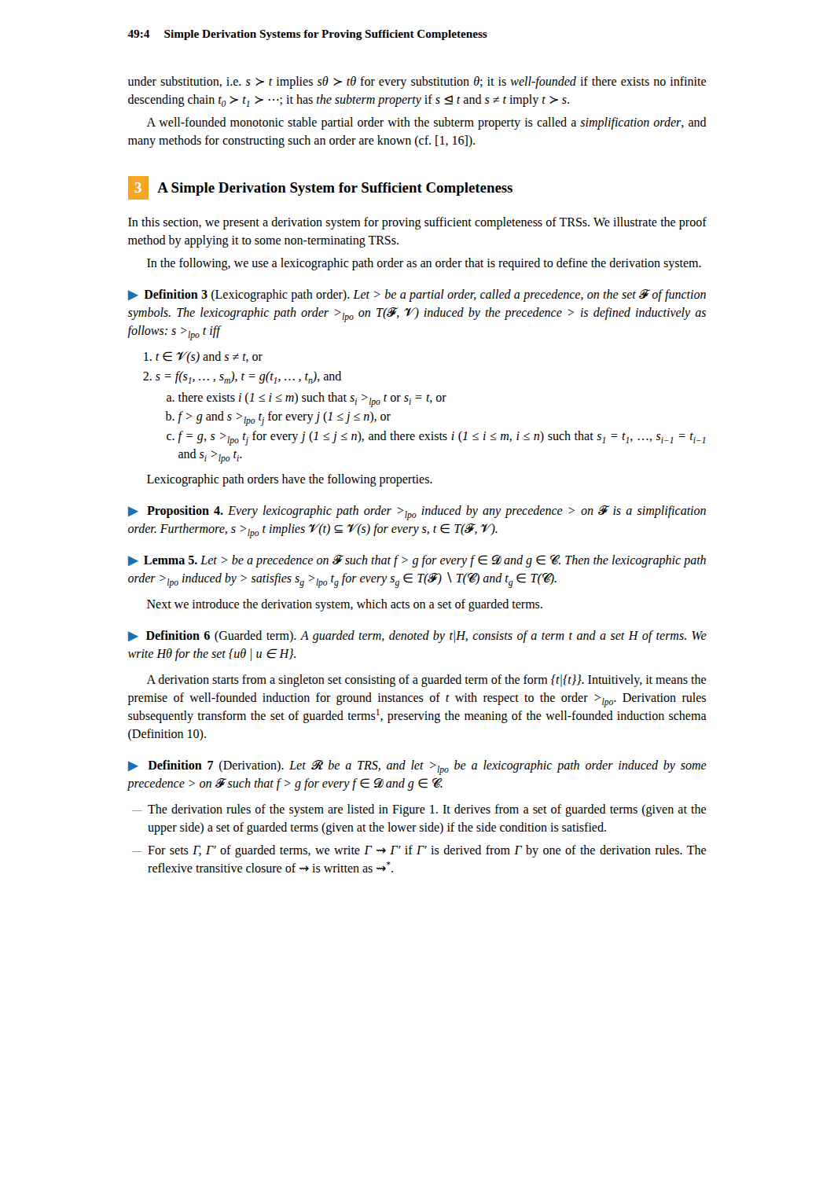49:4 Simple Derivation Systems for Proving Sufficient Completeness
under substitution, i.e. s ≻ t implies sθ ≻ tθ for every substitution θ; it is well-founded if there exists no infinite descending chain t0 ≻ t1 ≻ ⋯; it has the subterm property if s ⊴ t and s ≠ t imply t ≻ s.
A well-founded monotonic stable partial order with the subterm property is called a simplification order, and many methods for constructing such an order are known (cf. [1, 16]).
3 A Simple Derivation System for Sufficient Completeness
In this section, we present a derivation system for proving sufficient completeness of TRSs. We illustrate the proof method by applying it to some non-terminating TRSs.
In the following, we use a lexicographic path order as an order that is required to define the derivation system.
▶ Definition 3 (Lexicographic path order). Let > be a partial order, called a precedence, on the set 𝓕 of function symbols. The lexicographic path order >lpo on T(𝓕, 𝓥) induced by the precedence > is defined inductively as follows: s >lpo t iff
t ∈ 𝓥(s) and s ≠ t, or
s = f(s1, … , sm), t = g(t1, … , tn), and
there exists i (1 ≤ i ≤ m) such that si >lpo t or si = t, or
f > g and s >lpo tj for every j (1 ≤ j ≤ n), or
f = g, s >lpo tj for every j (1 ≤ j ≤ n), and there exists i (1 ≤ i ≤ m, i ≤ n) such that s1 = t1, …, si−1 = ti−1 and si >lpo ti.
Lexicographic path orders have the following properties.
▶ Proposition 4. Every lexicographic path order >lpo induced by any precedence > on 𝓕 is a simplification order. Furthermore, s >lpo t implies 𝓥(t) ⊆ 𝓥(s) for every s, t ∈ T(𝓕, 𝓥).
▶ Lemma 5. Let > be a precedence on 𝓕 such that f > g for every f ∈ 𝓓 and g ∈ 𝓒. Then the lexicographic path order >lpo induced by > satisfies sg >lpo tg for every sg ∈ T(𝓕) ∖ T(𝓒) and tg ∈ T(𝓒).
Next we introduce the derivation system, which acts on a set of guarded terms.
▶ Definition 6 (Guarded term). A guarded term, denoted by t|H, consists of a term t and a set H of terms. We write Hθ for the set {uθ | u ∈ H}.
A derivation starts from a singleton set consisting of a guarded term of the form {t|{t}}. Intuitively, it means the premise of well-founded induction for ground instances of t with respect to the order >lpo. Derivation rules subsequently transform the set of guarded terms1, preserving the meaning of the well-founded induction schema (Definition 10).
▶ Definition 7 (Derivation). Let 𝓡 be a TRS, and let >lpo be a lexicographic path order induced by some precedence > on 𝓕 such that f > g for every f ∈ 𝓓 and g ∈ 𝓒.
The derivation rules of the system are listed in Figure 1. It derives from a set of guarded terms (given at the upper side) a set of guarded terms (given at the lower side) if the side condition is satisfied.
For sets Γ, Γ′ of guarded terms, we write Γ ⇝ Γ′ if Γ′ is derived from Γ by one of the derivation rules. The reflexive transitive closure of ⇝ is written as ⇝*.